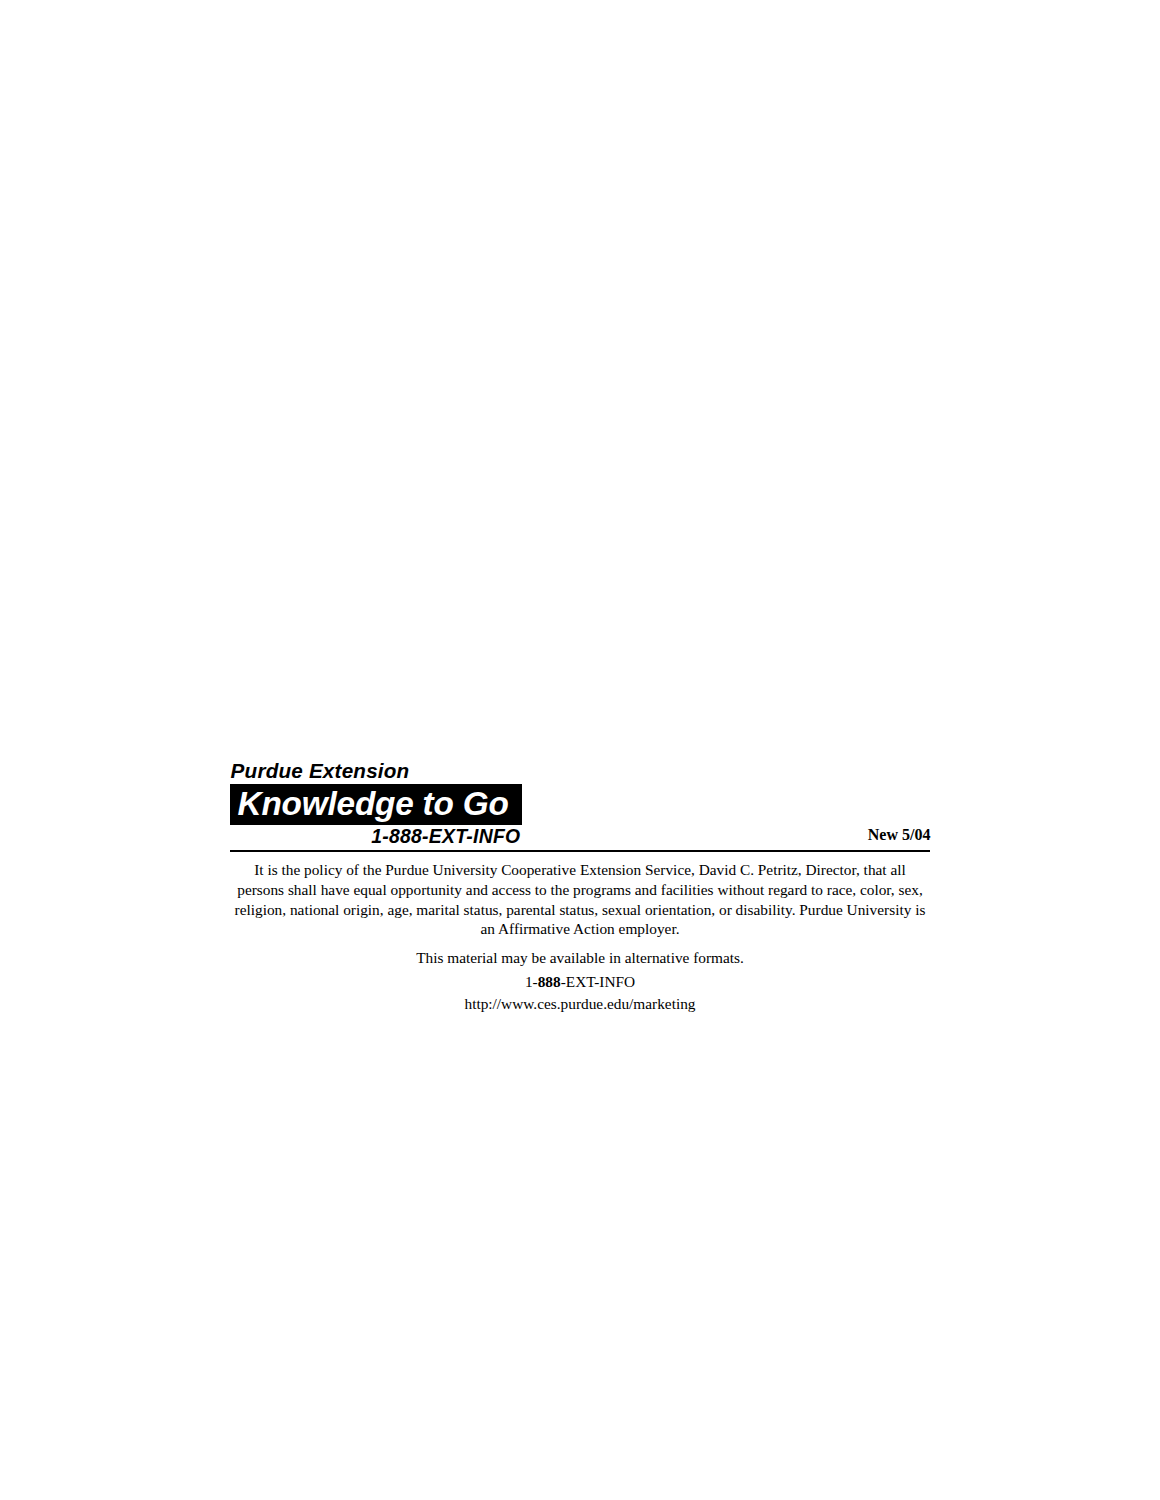Purdue Extension
Knowledge to Go
1-888-EXT-INFO
New 5/04
It is the policy of the Purdue University Cooperative Extension Service, David C. Petritz, Director, that all persons shall have equal opportunity and access to the programs and facilities without regard to race, color, sex, religion, national origin, age, marital status, parental status, sexual orientation, or disability. Purdue University is an Affirmative Action employer.
This material may be available in alternative formats.
1-888-EXT-INFO
http://www.ces.purdue.edu/marketing